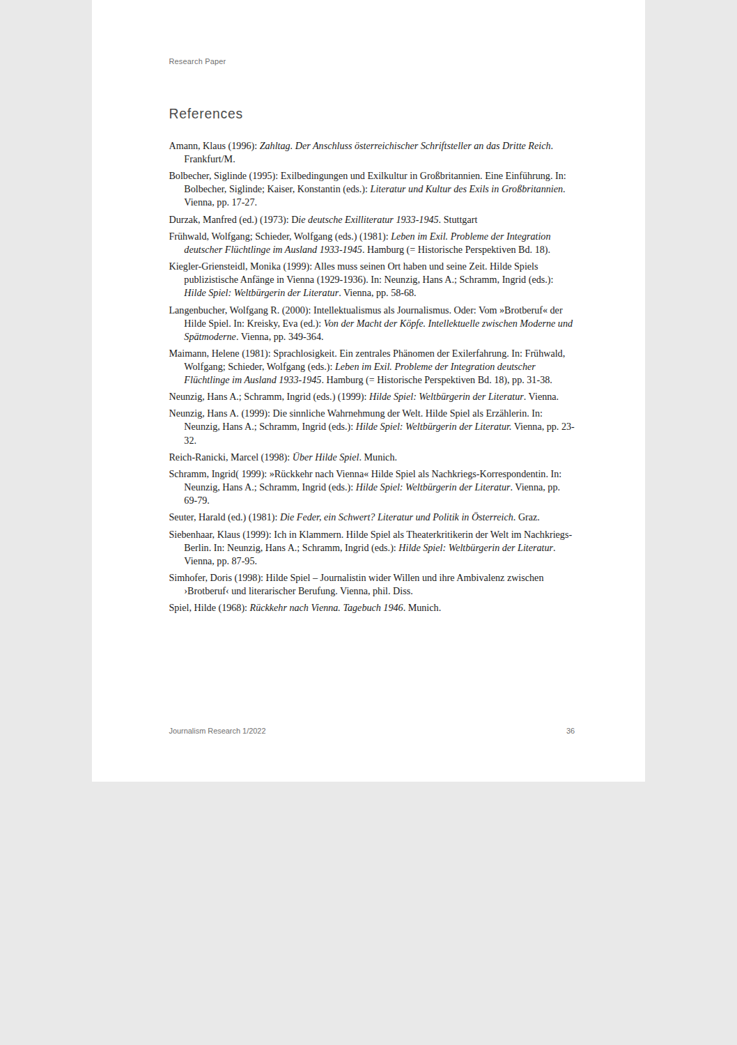Research Paper
References
Amann, Klaus (1996): Zahltag. Der Anschluss österreichischer Schriftsteller an das Dritte Reich. Frankfurt/M.
Bolbecher, Siglinde (1995): Exilbedingungen und Exilkultur in Großbritannien. Eine Einführung. In: Bolbecher, Siglinde; Kaiser, Konstantin (eds.): Literatur und Kultur des Exils in Großbritannien. Vienna, pp. 17-27.
Durzak, Manfred (ed.) (1973): Die deutsche Exilliteratur 1933-1945. Stuttgart
Frühwald, Wolfgang; Schieder, Wolfgang (eds.) (1981): Leben im Exil. Probleme der Integration deutscher Flüchtlinge im Ausland 1933-1945. Hamburg (= Historische Perspektiven Bd. 18).
Kiegler-Griensteidl, Monika (1999): Alles muss seinen Ort haben und seine Zeit. Hilde Spiels publizistische Anfänge in Vienna (1929-1936). In: Neunzig, Hans A.; Schramm, Ingrid (eds.): Hilde Spiel: Weltbürgerin der Literatur. Vienna, pp. 58-68.
Langenbucher, Wolfgang R. (2000): Intellektualismus als Journalismus. Oder: Vom »Brotberuf« der Hilde Spiel. In: Kreisky, Eva (ed.): Von der Macht der Köpfe. Intellektuelle zwischen Moderne und Spätmoderne. Vienna, pp. 349-364.
Maimann, Helene (1981): Sprachlosigkeit. Ein zentrales Phänomen der Exilerfahrung. In: Frühwald, Wolfgang; Schieder, Wolfgang (eds.): Leben im Exil. Probleme der Integration deutscher Flüchtlinge im Ausland 1933-1945. Hamburg (= Historische Perspektiven Bd. 18), pp. 31-38.
Neunzig, Hans A.; Schramm, Ingrid (eds.) (1999): Hilde Spiel: Weltbürgerin der Literatur. Vienna.
Neunzig, Hans A. (1999): Die sinnliche Wahrnehmung der Welt. Hilde Spiel als Erzählerin. In: Neunzig, Hans A.; Schramm, Ingrid (eds.): Hilde Spiel: Weltbürgerin der Literatur. Vienna, pp. 23-32.
Reich-Ranicki, Marcel (1998): Über Hilde Spiel. Munich.
Schramm, Ingrid( 1999): »Rückkehr nach Vienna« Hilde Spiel als Nachkriegs-Korrespondentin. In: Neunzig, Hans A.; Schramm, Ingrid (eds.): Hilde Spiel: Weltbürgerin der Literatur. Vienna, pp. 69-79.
Seuter, Harald (ed.) (1981): Die Feder, ein Schwert? Literatur und Politik in Österreich. Graz.
Siebenhaar, Klaus (1999): Ich in Klammern. Hilde Spiel als Theaterkritikerin der Welt im Nachkriegs-Berlin. In: Neunzig, Hans A.; Schramm, Ingrid (eds.): Hilde Spiel: Weltbürgerin der Literatur. Vienna, pp. 87-95.
Simhofer, Doris (1998): Hilde Spiel – Journalistin wider Willen und ihre Ambivalenz zwischen ›Brotberuf‹ und literarischer Berufung. Vienna, phil. Diss.
Spiel, Hilde (1968): Rückkehr nach Vienna. Tagebuch 1946. Munich.
Journalism Research 1/2022 36